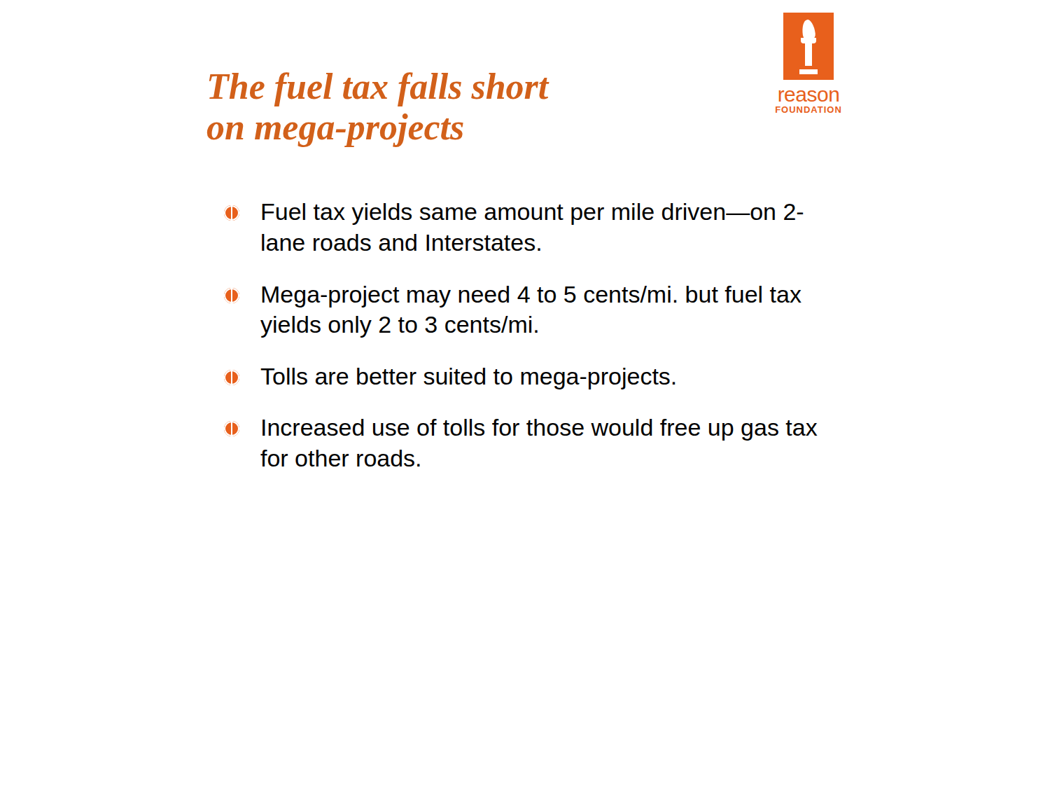reason
FOUNDATION
The fuel tax falls short
on mega-projects
Fuel tax yields same amount per mile driven—on 2-lane roads and Interstates.
Mega-project may need 4 to 5 cents/mi. but fuel tax yields only 2 to 3 cents/mi.
Tolls are better suited to mega-projects.
Increased use of tolls for those would free up gas tax for other roads.